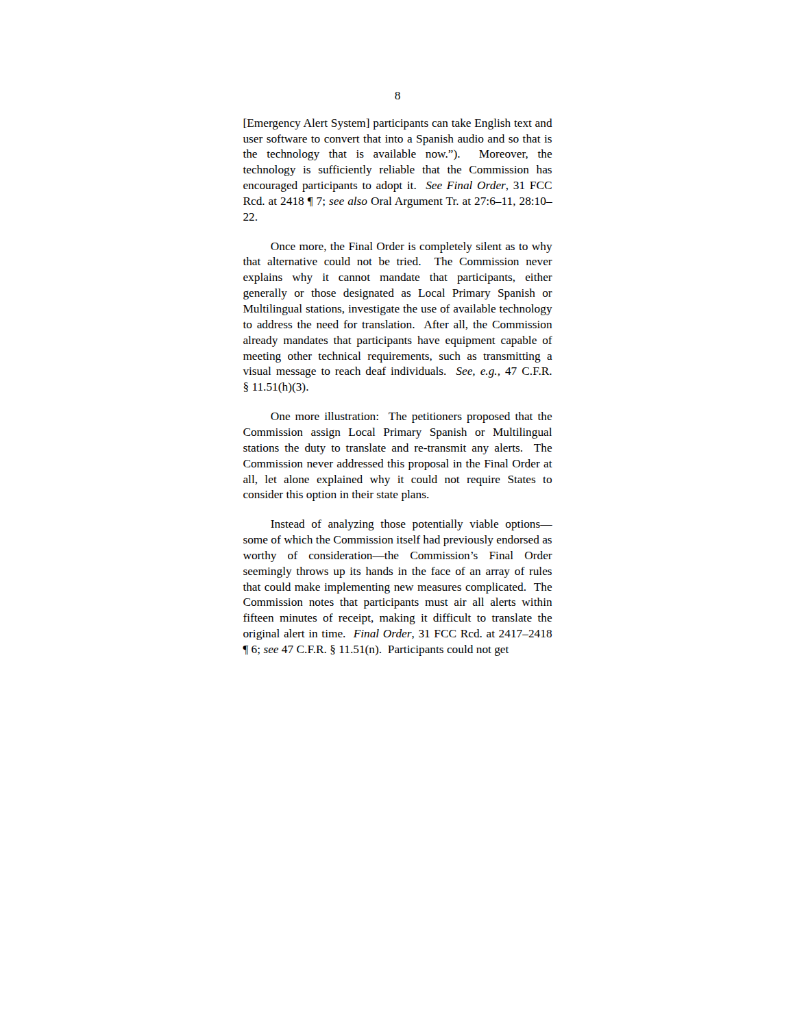8
[Emergency Alert System] participants can take English text and user software to convert that into a Spanish audio and so that is the technology that is available now.”). Moreover, the technology is sufficiently reliable that the Commission has encouraged participants to adopt it. See Final Order, 31 FCC Rcd. at 2418 ¶ 7; see also Oral Argument Tr. at 27:6–11, 28:10–22.
Once more, the Final Order is completely silent as to why that alternative could not be tried. The Commission never explains why it cannot mandate that participants, either generally or those designated as Local Primary Spanish or Multilingual stations, investigate the use of available technology to address the need for translation. After all, the Commission already mandates that participants have equipment capable of meeting other technical requirements, such as transmitting a visual message to reach deaf individuals. See, e.g., 47 C.F.R. § 11.51(h)(3).
One more illustration: The petitioners proposed that the Commission assign Local Primary Spanish or Multilingual stations the duty to translate and re-transmit any alerts. The Commission never addressed this proposal in the Final Order at all, let alone explained why it could not require States to consider this option in their state plans.
Instead of analyzing those potentially viable options—some of which the Commission itself had previously endorsed as worthy of consideration—the Commission’s Final Order seemingly throws up its hands in the face of an array of rules that could make implementing new measures complicated. The Commission notes that participants must air all alerts within fifteen minutes of receipt, making it difficult to translate the original alert in time. Final Order, 31 FCC Rcd. at 2417–2418 ¶ 6; see 47 C.F.R. § 11.51(n). Participants could not get